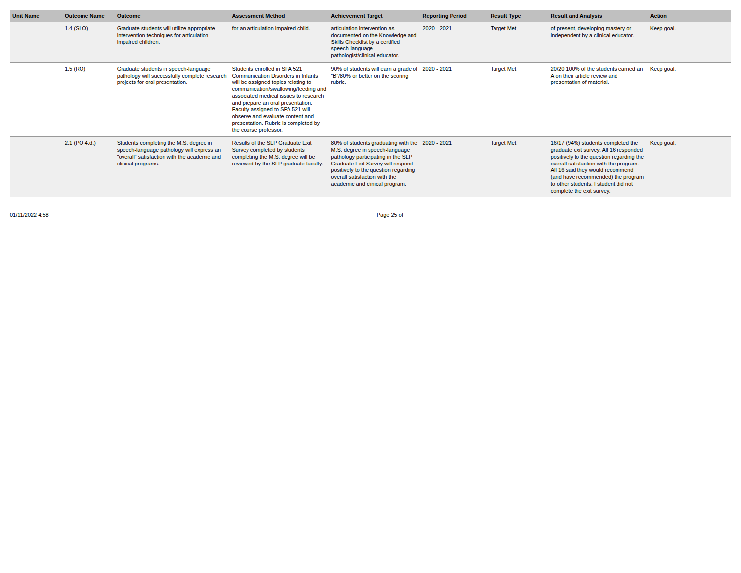| Unit Name | Outcome Name | Outcome | Assessment Method | Achievement Target | Reporting Period | Result Type | Result and Analysis | Action |
| --- | --- | --- | --- | --- | --- | --- | --- | --- |
| | 1.4 (SLO) | Graduate students will utilize appropriate intervention techniques for articulation impaired children. | for an articulation impaired child. | articulation intervention as documented on the Knowledge and Skills Checklist by a certified speech-language pathologist/clinical educator. | 2020 - 2021 | Target Met | of present, developing mastery or independent by a clinical educator. | Keep goal. |
| | 1.5 (RO) | Graduate students in speech-language pathology will successfully complete research projects for oral presentation. | Students enrolled in SPA 521 Communication Disorders in Infants will be assigned topics relating to communication/swallowing/feeding and associated medical issues to research and prepare an oral presentation. Faculty assigned to SPA 521 will observe and evaluate content and presentation. Rubric is completed by the course professor. | 90% of students will earn a grade of “B”/80% or better on the scoring rubric. | 2020 - 2021 | Target Met | 20/20 100% of the students earned an A on their article review and presentation of material. | Keep goal. |
| | 2.1 (PO 4.d.) | Students completing the M.S. degree in speech-language pathology will express an “overall” satisfaction with the academic and clinical programs. | Results of the SLP Graduate Exit Survey completed by students completing the M.S. degree will be reviewed by the SLP graduate faculty. | 80% of students graduating with the M.S. degree in speech-language pathology participating in the SLP Graduate Exit Survey will respond positively to the question regarding overall satisfaction with the academic and clinical program. | 2020 - 2021 | Target Met | 16/17 (94%) students completed the graduate exit survey. All 16 responded positively to the question regarding the overall satisfaction with the program. All 16 said they would recommend (and have recommended) the program to other students. I student did not complete the exit survey. | Keep goal. |
01/11/2022 4:58
Page 25 of